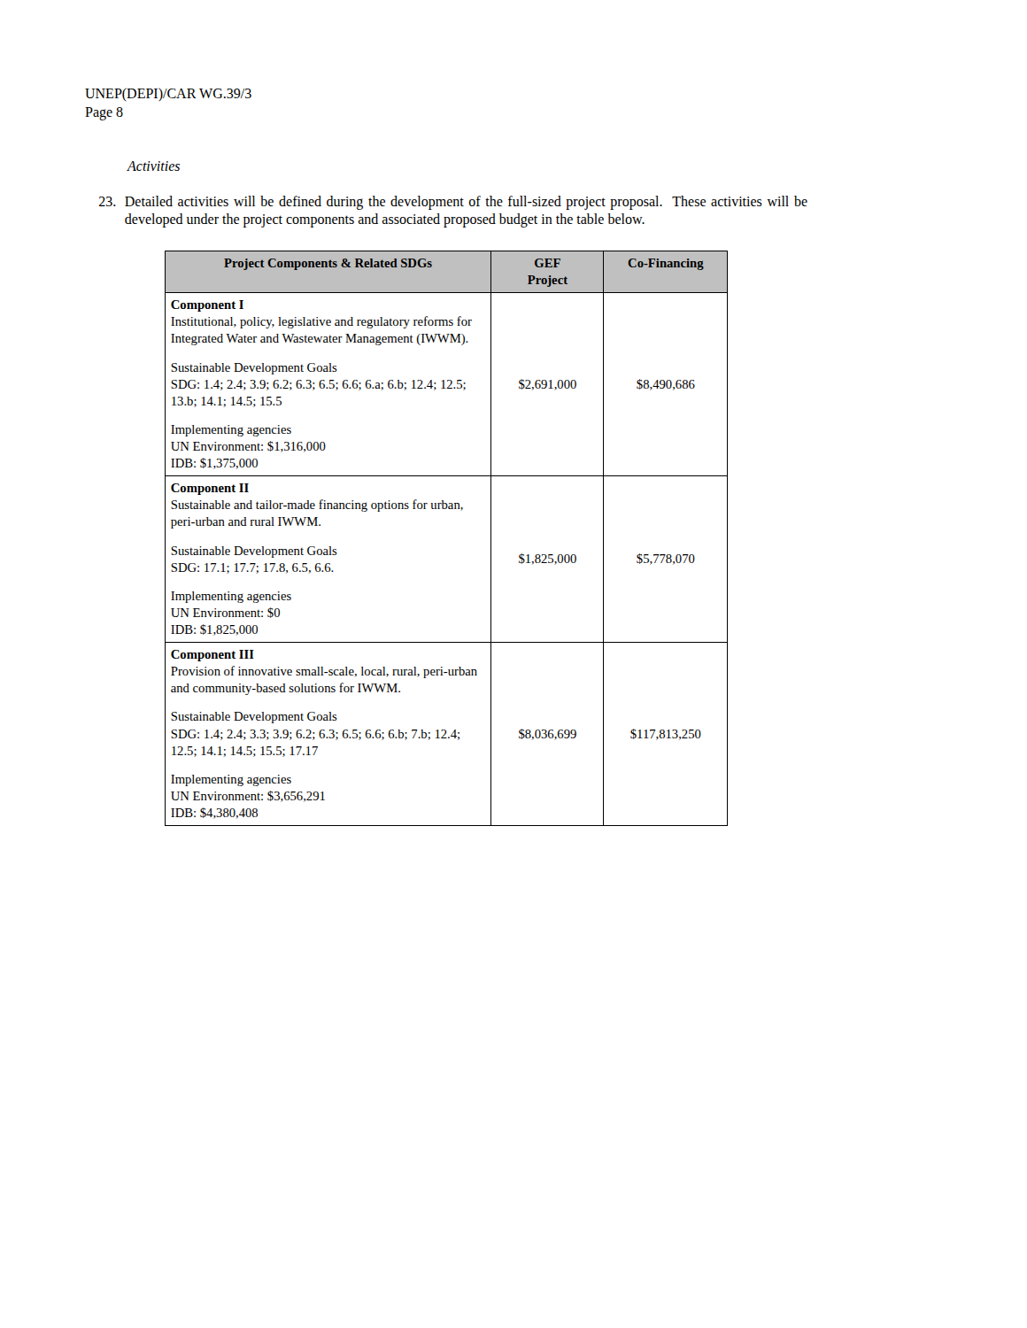UNEP(DEPI)/CAR WG.39/3
Page 8
Activities
23.
Detailed activities will be defined during the development of the full-sized project proposal. These activities will be developed under the project components and associated proposed budget in the table below.
| Project Components & Related SDGs | GEF Project Financing | Co-Financing |
| --- | --- | --- |
| Component I Institutional, policy, legislative and regulatory reforms for Integrated Water and Wastewater Management (IWWM). Sustainable Development Goals SDG: 1.4; 2.4; 3.9; 6.2; 6.3; 6.5; 6.6; 6.a; 6.b; 12.4; 12.5; 13.b; 14.1; 14.5; 15.5 Implementing agencies UN Environment: $1,316,000 IDB: $1,375,000 | $2,691,000 | $8,490,686 |
| Component II Sustainable and tailor-made financing options for urban, peri-urban and rural IWWM. Sustainable Development Goals SDG: 17.1; 17.7; 17.8, 6.5, 6.6. Implementing agencies UN Environment: $0 IDB: $1,825,000 | $1,825,000 | $5,778,070 |
| Component III Provision of innovative small-scale, local, rural, peri-urban and community-based solutions for IWWM. Sustainable Development Goals SDG: 1.4; 2.4; 3.3; 3.9; 6.2; 6.3; 6.5; 6.6; 6.b; 7.b; 12.4; 12.5; 14.1; 14.5; 15.5; 17.17 Implementing agencies UN Environment: $3,656,291 IDB: $4,380,408 | $8,036,699 | $117,813,250 |